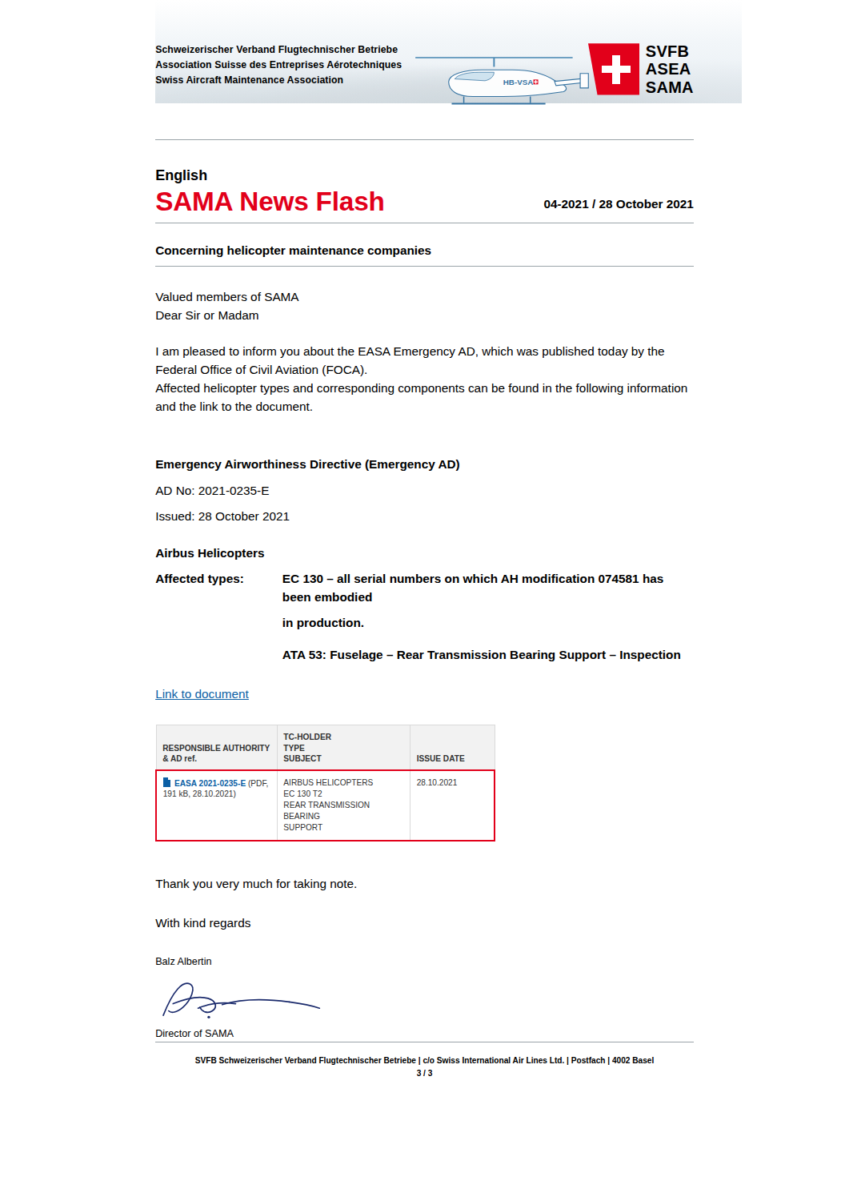HB-VSA
Schweizerischer Verband Flugtechnischer Betriebe
Association Suisse des Entreprises Aérotechniques
Swiss Aircraft Maintenance Association
SVFB
ASEA
SAMA
English
SAMA News Flash
04-2021 / 28 October 2021
Concerning helicopter maintenance companies
Valued members of SAMA
Dear Sir or Madam
I am pleased to inform you about the EASA Emergency AD, which was published today by the Federal Office of Civil Aviation (FOCA).
Affected helicopter types and corresponding components can be found in the following information and the link to the document.
Emergency Airworthiness Directive (Emergency AD)
AD No: 2021-0235-E
Issued: 28 October 2021
Airbus Helicopters
Affected types:
EC 130 – all serial numbers on which AH modification 074581 has been embodied
in production.
ATA 53: Fuselage – Rear Transmission Bearing Support – Inspection
Link to document
| RESPONSIBLE AUTHORITY & AD ref. | TC-HOLDER TYPE SUBJECT | ISSUE DATE |
| --- | --- | --- |
| EASA 2021-0235-E (PDF, 191 kB, 28.10.2021) | AIRBUS HELICOPTERS EC 130 T2 REAR TRANSMISSION BEARING SUPPORT | 28.10.2021 |
Thank you very much for taking note.
With kind regards
Balz Albertin
Director of SAMA
SVFB Schweizerischer Verband Flugtechnischer Betriebe | c/o Swiss International Air Lines Ltd. | Postfach | 4002 Basel
3 / 3